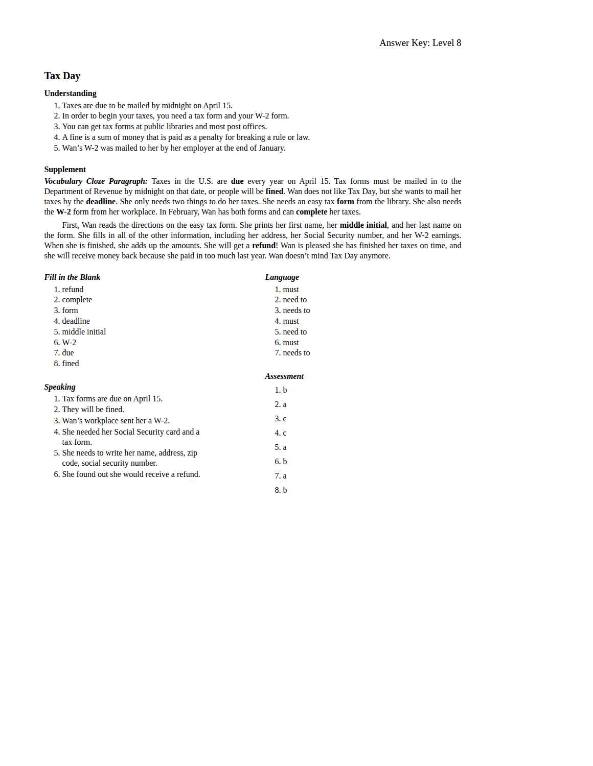Answer Key: Level 8
Tax Day
Understanding
Taxes are due to be mailed by midnight on April 15.
In order to begin your taxes, you need a tax form and your W-2 form.
You can get tax forms at public libraries and most post offices.
A fine is a sum of money that is paid as a penalty for breaking a rule or law.
Wan’s W-2 was mailed to her by her employer at the end of January.
Supplement
Vocabulary Cloze Paragraph: Taxes in the U.S. are due every year on April 15. Tax forms must be mailed in to the Department of Revenue by midnight on that date, or people will be fined. Wan does not like Tax Day, but she wants to mail her taxes by the deadline. She only needs two things to do her taxes. She needs an easy tax form from the library. She also needs the W-2 form from her workplace. In February, Wan has both forms and can complete her taxes.
First, Wan reads the directions on the easy tax form. She prints her first name, her middle initial, and her last name on the form. She fills in all of the other information, including her address, her Social Security number, and her W-2 earnings. When she is finished, she adds up the amounts. She will get a refund! Wan is pleased she has finished her taxes on time, and she will receive money back because she paid in too much last year. Wan doesn’t mind Tax Day anymore.
Fill in the Blank
refund
complete
form
deadline
middle initial
W-2
due
fined
Speaking
Tax forms are due on April 15.
They will be fined.
Wan’s workplace sent her a W-2.
She needed her Social Security card and a tax form.
She needs to write her name, address, zip code, social security number.
She found out she would receive a refund.
Language
must
need to
needs to
must
need to
must
needs to
Assessment
b
a
c
c
a
b
a
b